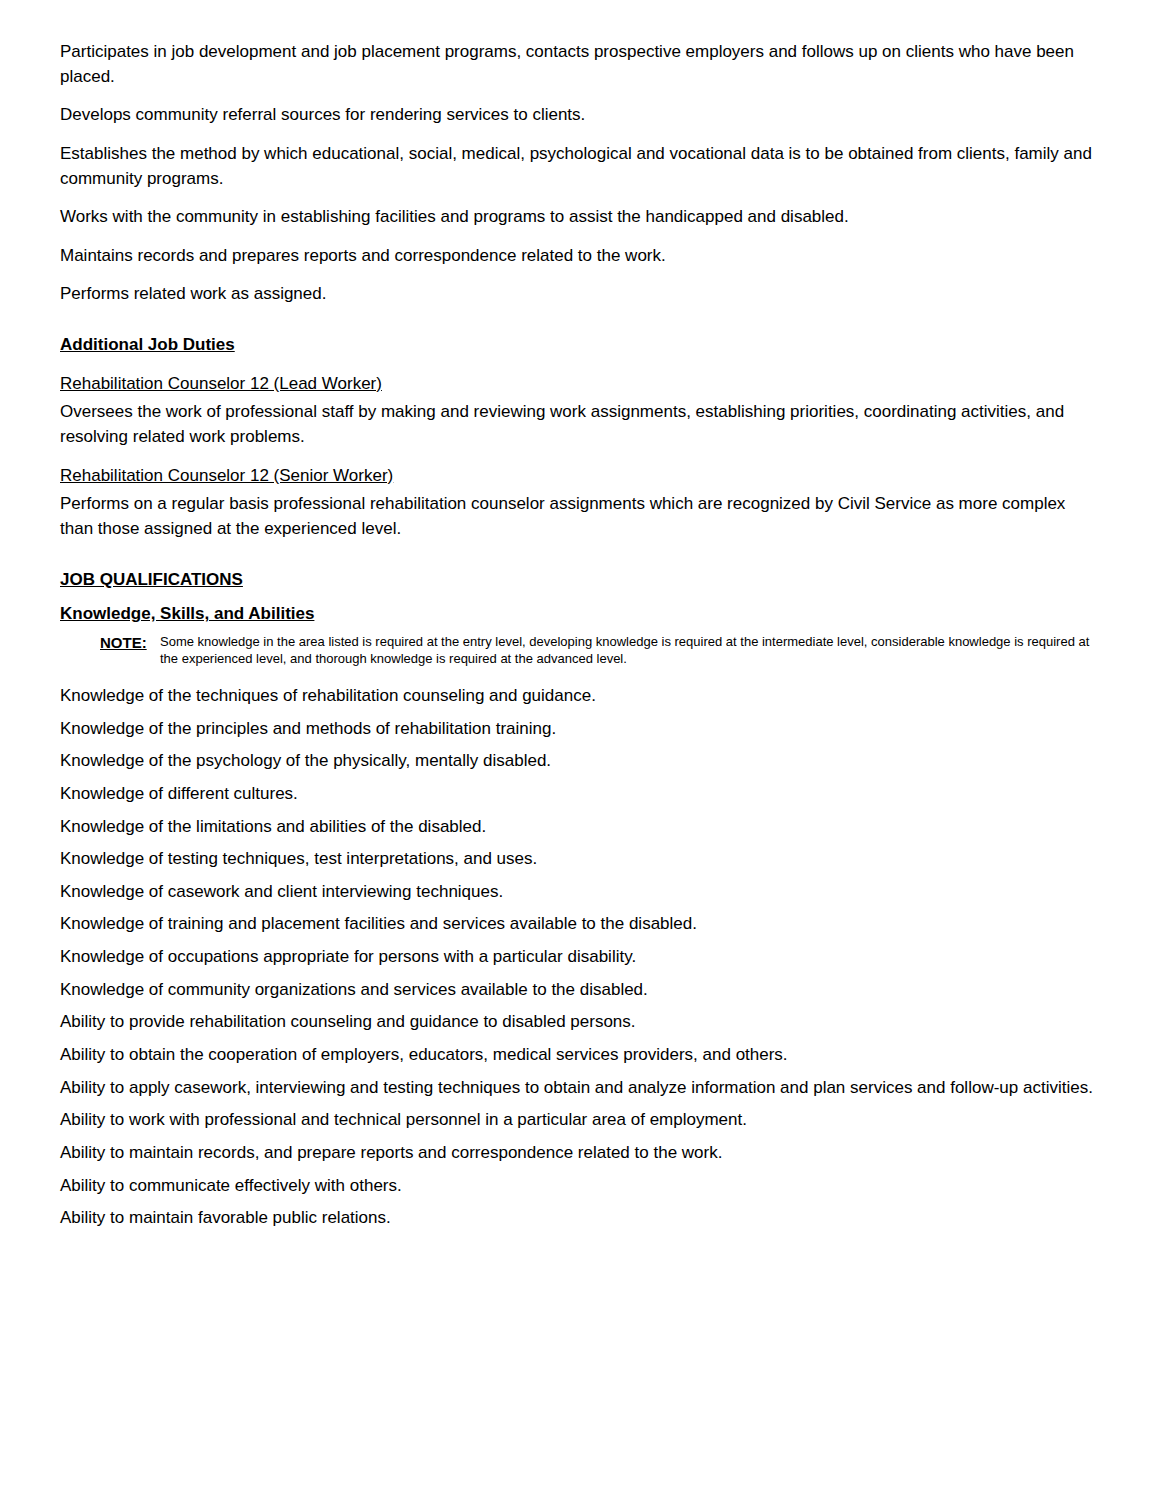Participates in job development and job placement programs, contacts prospective employers and follows up on clients who have been placed.
Develops community referral sources for rendering services to clients.
Establishes the method by which educational, social, medical, psychological and vocational data is to be obtained from clients, family and community programs.
Works with the community in establishing facilities and programs to assist the handicapped and disabled.
Maintains records and prepares reports and correspondence related to the work.
Performs related work as assigned.
Additional Job Duties
Rehabilitation Counselor 12 (Lead Worker)
Oversees the work of professional staff by making and reviewing work assignments, establishing priorities, coordinating activities, and resolving related work problems.
Rehabilitation Counselor 12 (Senior Worker)
Performs on a regular basis professional rehabilitation counselor assignments which are recognized by Civil Service as more complex than those assigned at the experienced level.
JOB QUALIFICATIONS
Knowledge, Skills, and Abilities
NOTE: Some knowledge in the area listed is required at the entry level, developing knowledge is required at the intermediate level, considerable knowledge is required at the experienced level, and thorough knowledge is required at the advanced level.
Knowledge of the techniques of rehabilitation counseling and guidance.
Knowledge of the principles and methods of rehabilitation training.
Knowledge of the psychology of the physically, mentally disabled.
Knowledge of different cultures.
Knowledge of the limitations and abilities of the disabled.
Knowledge of testing techniques, test interpretations, and uses.
Knowledge of casework and client interviewing techniques.
Knowledge of training and placement facilities and services available to the disabled.
Knowledge of occupations appropriate for persons with a particular disability.
Knowledge of community organizations and services available to the disabled.
Ability to provide rehabilitation counseling and guidance to disabled persons.
Ability to obtain the cooperation of employers, educators, medical services providers, and others.
Ability to apply casework, interviewing and testing techniques to obtain and analyze information and plan services and follow-up activities.
Ability to work with professional and technical personnel in a particular area of employment.
Ability to maintain records, and prepare reports and correspondence related to the work.
Ability to communicate effectively with others.
Ability to maintain favorable public relations.